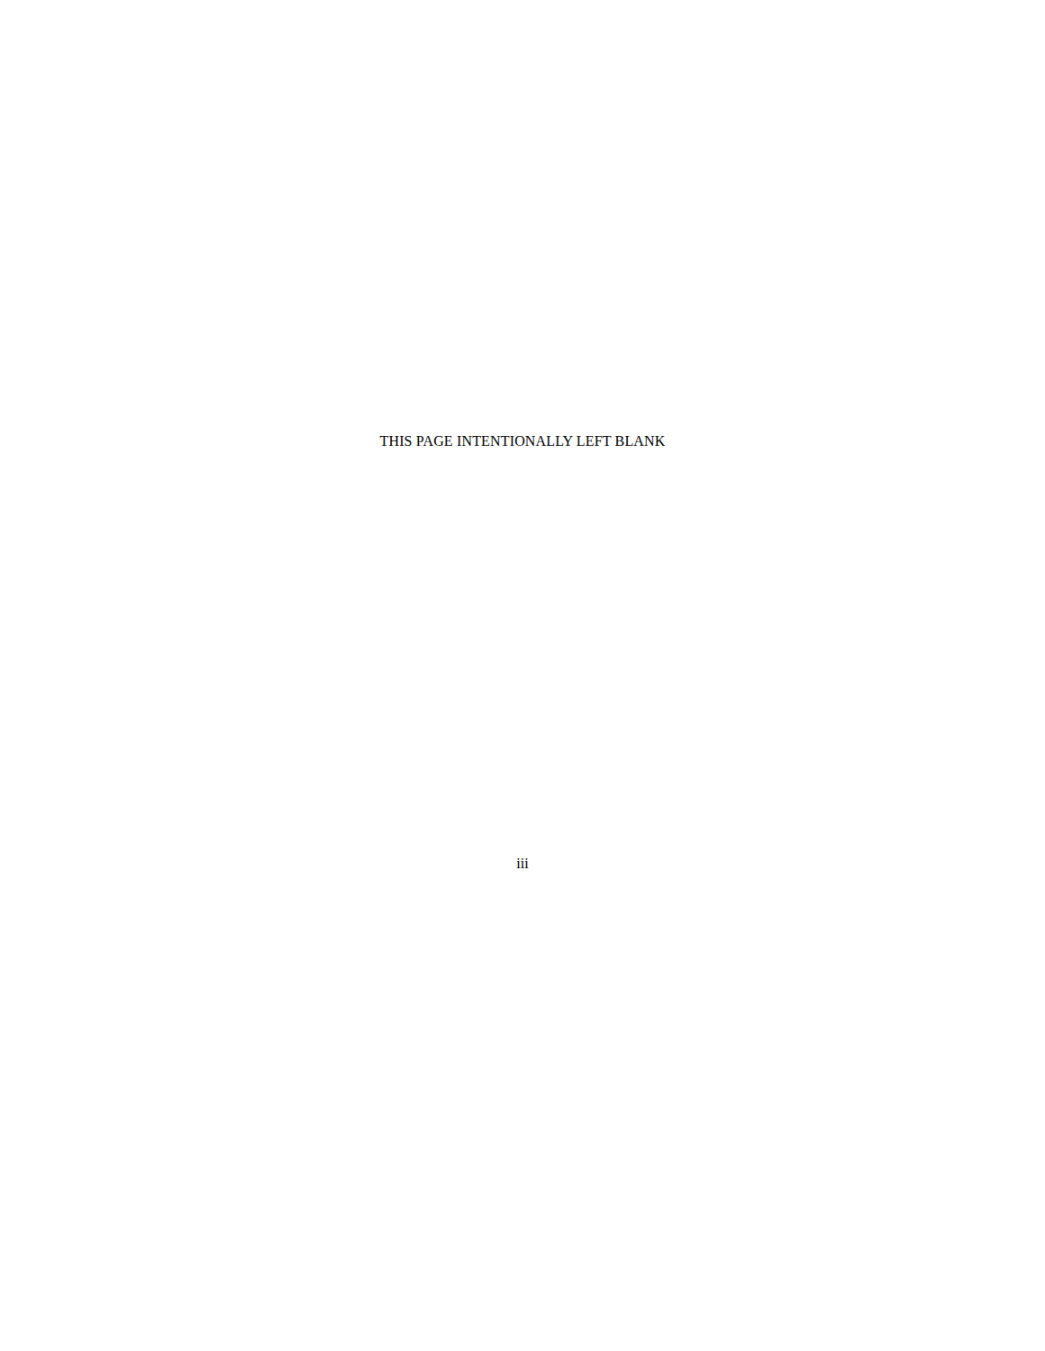THIS PAGE INTENTIONALLY LEFT BLANK
iii